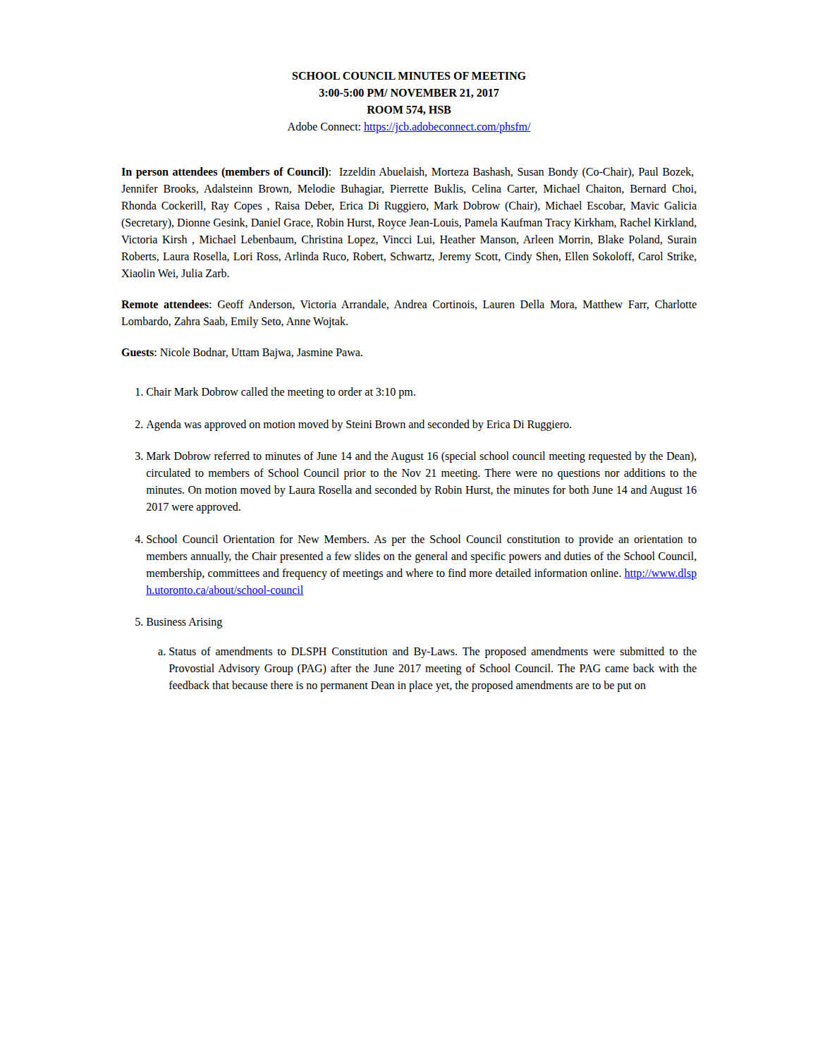School Council Minutes of Meeting
3:00-5:00 PM/ November 21, 2017
Room 574, HSB
Adobe Connect: https://jcb.adobeconnect.com/phsfm/
In person attendees (members of Council): Izzeldin Abuelaish, Morteza Bashash, Susan Bondy (Co-Chair), Paul Bozek, Jennifer Brooks, Adalsteinn Brown, Melodie Buhagiar, Pierrette Buklis, Celina Carter, Michael Chaiton, Bernard Choi, Rhonda Cockerill, Ray Copes , Raisa Deber, Erica Di Ruggiero, Mark Dobrow (Chair), Michael Escobar, Mavic Galicia (Secretary), Dionne Gesink, Daniel Grace, Robin Hurst, Royce Jean-Louis, Pamela Kaufman Tracy Kirkham, Rachel Kirkland, Victoria Kirsh , Michael Lebenbaum, Christina Lopez, Vincci Lui, Heather Manson, Arleen Morrin, Blake Poland, Surain Roberts, Laura Rosella, Lori Ross, Arlinda Ruco, Robert, Schwartz, Jeremy Scott, Cindy Shen, Ellen Sokoloff, Carol Strike, Xiaolin Wei, Julia Zarb.
Remote attendees: Geoff Anderson, Victoria Arrandale, Andrea Cortinois, Lauren Della Mora, Matthew Farr, Charlotte Lombardo, Zahra Saab, Emily Seto, Anne Wojtak.
Guests: Nicole Bodnar, Uttam Bajwa, Jasmine Pawa.
Chair Mark Dobrow called the meeting to order at 3:10 pm.
Agenda was approved on motion moved by Steini Brown and seconded by Erica Di Ruggiero.
Mark Dobrow referred to minutes of June 14 and the August 16 (special school council meeting requested by the Dean), circulated to members of School Council prior to the Nov 21 meeting. There were no questions nor additions to the minutes. On motion moved by Laura Rosella and seconded by Robin Hurst, the minutes for both June 14 and August 16 2017 were approved.
School Council Orientation for New Members. As per the School Council constitution to provide an orientation to members annually, the Chair presented a few slides on the general and specific powers and duties of the School Council, membership, committees and frequency of meetings and where to find more detailed information online. http://www.dlsph.utoronto.ca/about/school-council
Business Arising
Status of amendments to DLSPH Constitution and By-Laws. The proposed amendments were submitted to the Provostial Advisory Group (PAG) after the June 2017 meeting of School Council. The PAG came back with the feedback that because there is no permanent Dean in place yet, the proposed amendments are to be put on